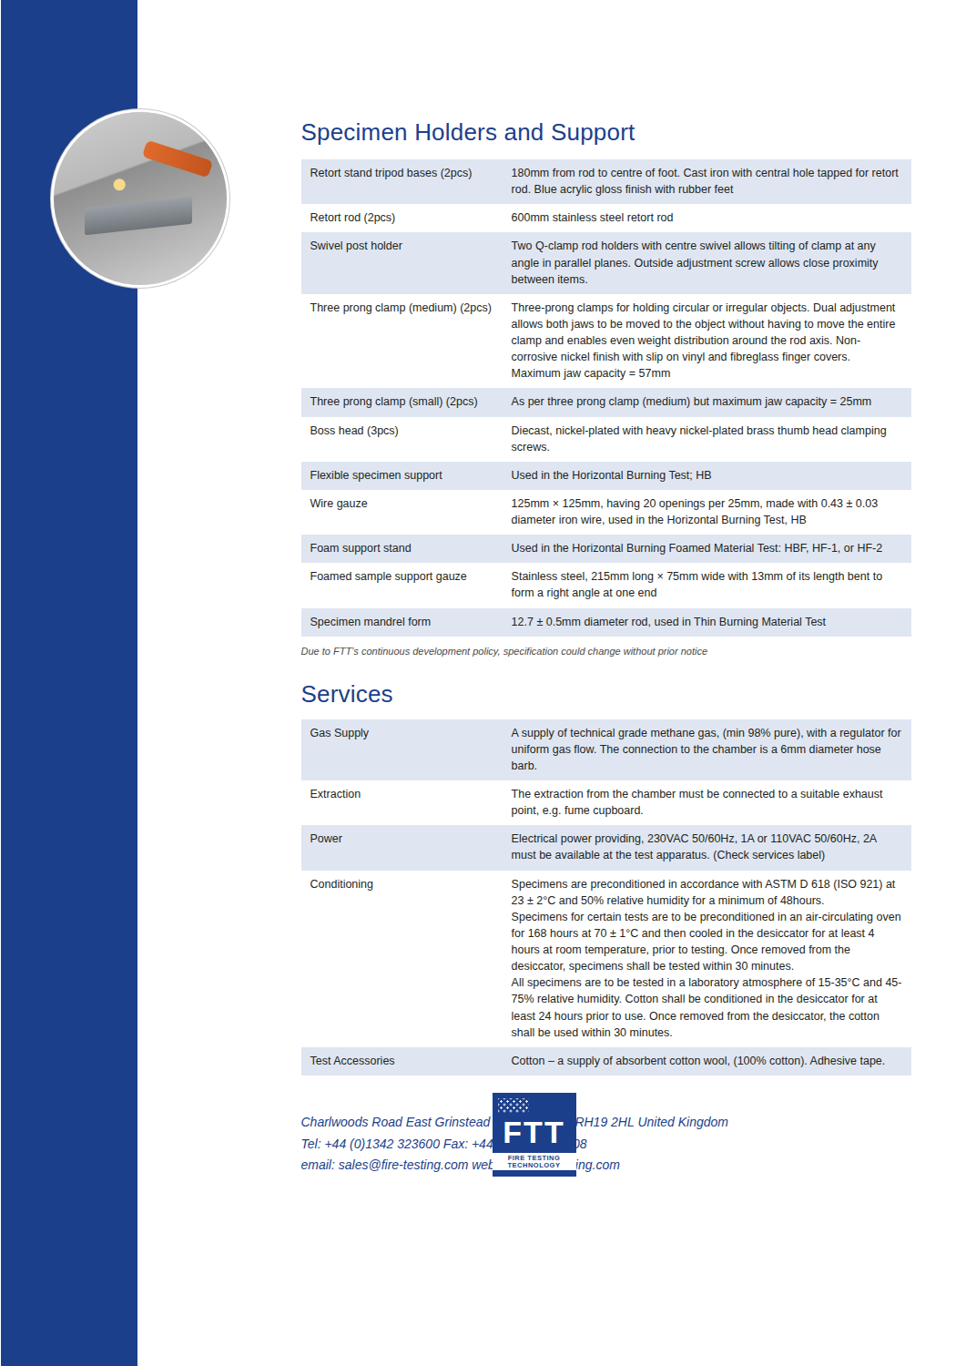Specimen Holders and Support
| Retort stand tripod bases (2pcs) | 180mm from rod to centre of foot. Cast iron with central hole tapped for retort rod. Blue acrylic gloss finish with rubber feet |
| Retort rod (2pcs) | 600mm stainless steel retort rod |
| Swivel post holder | Two Q-clamp rod holders with centre swivel allows tilting of clamp at any angle in parallel planes. Outside adjustment screw allows close proximity between items. |
| Three prong clamp (medium) (2pcs) | Three-prong clamps for holding circular or irregular objects. Dual adjustment allows both jaws to be moved to the object without having to move the entire clamp and enables even weight distribution around the rod axis. Non-corrosive nickel finish with slip on vinyl and fibreglass finger covers. Maximum jaw capacity = 57mm |
| Three prong clamp (small) (2pcs) | As per three prong clamp (medium) but maximum jaw capacity = 25mm |
| Boss head (3pcs) | Diecast, nickel-plated with heavy nickel-plated brass thumb head clamping screws. |
| Flexible specimen support | Used in the Horizontal Burning Test; HB |
| Wire gauze | 125mm × 125mm, having 20 openings per 25mm, made with 0.43 ± 0.03 diameter iron wire, used in the Horizontal Burning Test, HB |
| Foam support stand | Used in the Horizontal Burning Foamed Material Test: HBF, HF-1, or HF-2 |
| Foamed sample support gauze | Stainless steel, 215mm long × 75mm wide with 13mm of its length bent to form a right angle at one end |
| Specimen mandrel form | 12.7 ± 0.5mm diameter rod, used in Thin Burning Material Test |
Due to FTT’s continuous development policy, specification could change without prior notice
Services
| Gas Supply | A supply of technical grade methane gas, (min 98% pure), with a regulator for uniform gas flow. The connection to the chamber is a 6mm diameter hose barb. |
| Extraction | The extraction from the chamber must be connected to a suitable exhaust point, e.g. fume cupboard. |
| Power | Electrical power providing, 230VAC 50/60Hz, 1A or 110VAC 50/60Hz, 2A must be available at the test apparatus. (Check services label) |
| Conditioning | Specimens are preconditioned in accordance with ASTM D 618 (ISO 921) at 23 ± 2°C and 50% relative humidity for a minimum of 48hours. Specimens for certain tests are to be preconditioned in an air-circulating oven for 168 hours at 70 ± 1°C and then cooled in the desiccator for at least 4 hours at room temperature, prior to testing. Once removed from the desiccator, specimens shall be tested within 30 minutes. All specimens are to be tested in a laboratory atmosphere of 15-35°C and 45-75% relative humidity. Cotton shall be conditioned in the desiccator for at least 24 hours prior to use. Once removed from the desiccator, the cotton shall be used within 30 minutes. |
| Test Accessories | Cotton – a supply of absorbent cotton wool, (100% cotton). Adhesive tape. |
FTT FIRE TESTING
TECHNOLOGY
Charlwoods Road East Grinstead West Sussex RH19 2HL United Kingdom
Tel: +44 (0)1342 323600 Fax: +44 (0)1342 323608
email: sales@fire-testing.com web: www.fire-testing.com